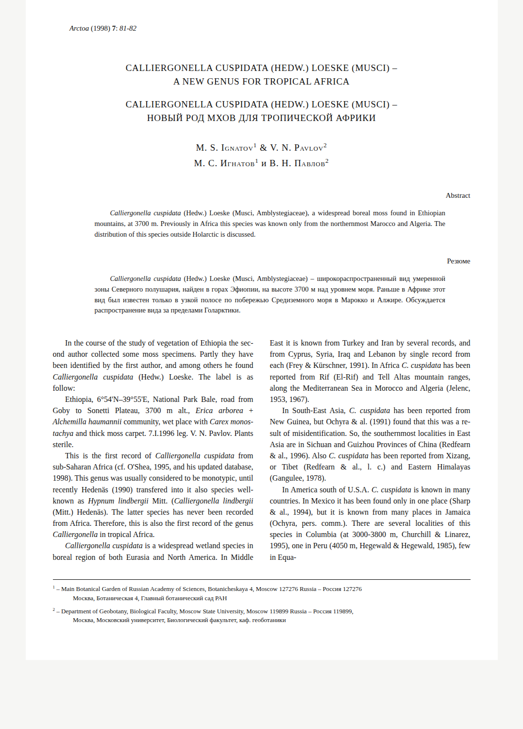Arctoa (1998) 7: 81-82
Calliergonella cuspidata (Hedw.) Loeske (Musci) –
a new genus for tropical Africa
Calliergonella cuspidata (Hedw.) Loeske (Musci) –
новый род мхов для тропической Африки
M. S. Ignatov1 & V. N. Pavlov2
М. С. Игнатов1 и В. Н. Павлов2
Abstract
Calliergonella cuspidata (Hedw.) Loeske (Musci, Amblystegiaceae), a widespread boreal moss found in Ethiopian mountains, at 3700 m. Previously in Africa this species was known only from the northernmost Marocco and Algeria. The distribution of this species outside Holarctic is discussed.
Резюме
Calliergonella cuspidata (Hedw.) Loeske (Musci, Amblystegiaceae) – широкораспространенный вид умеренной зоны Северного полушария, найден в горах Эфиопии, на высоте 3700 м над уровнем моря. Раньше в Африке этот вид был известен только в узкой полосе по побережью Средиземного моря в Марокко и Алжире. Обсуждается распространение вида за пределами Голарктики.
In the course of the study of vegetation of Ethiopia the second author collected some moss specimens. Partly they have been identified by the first author, and among others he found Calliergonella cuspidata (Hedw.) Loeske. The label is as follow:
Ethiopia, 6°54'N–39°55'E, National Park Bale, road from Goby to Sonetti Plateau, 3700 m alt., Erica arborea + Alchemilla haumannii community, wet place with Carex monostachya and thick moss carpet. 7.I.1996 leg. V. N. Pavlov. Plants sterile.
This is the first record of Calliergonella cuspidata from sub-Saharan Africa (cf. O'Shea, 1995, and his updated database, 1998). This genus was usually considered to be monotypic, until recently Hedenäs (1990) transfered into it also species well-known as Hypnum lindbergii Mitt. (Calliergonella lindbergii (Mitt.) Hedenäs). The latter species has never been recorded from Africa. Therefore, this is also the first record of the genus Calliergonella in tropical Africa.
Calliergonella cuspidata is a widespread wetland species in boreal region of both Eurasia and North America. In Middle East it is known from Turkey and Iran by several records, and from Cyprus, Syria, Iraq and Lebanon by single record from each (Frey & Kürschner, 1991). In Africa C. cuspidata has been reported from Rif (El-Rif) and Tell Altas mountain ranges, along the Mediterranean Sea in Morocco and Algeria (Jelenc, 1953, 1967).
In South-East Asia, C. cuspidata has been reported from New Guinea, but Ochyra & al. (1991) found that this was a result of misidentification. So, the southernmost localities in East Asia are in Sichuan and Guizhou Provinces of China (Redfearn & al., 1996). Also C. cuspidata has been reported from Xizang, or Tibet (Redfearn & al., l. c.) and Eastern Himalayas (Gangulee, 1978).
In America south of U.S.A. C. cuspidata is known in many countries. In Mexico it has been found only in one place (Sharp & al., 1994), but it is known from many places in Jamaica (Ochyra, pers. comm.). There are several localities of this species in Columbia (at 3000-3800 m, Churchill & Linarez, 1995), one in Peru (4050 m, Hegewald & Hegewald, 1985), few in Equa-
1 – Main Botanical Garden of Russian Academy of Sciences, Botanicheskaya 4, Moscow 127276 Russia – Россия 127276
Москва, Ботаническая 4, Главный ботанический сад РАН
2 – Department of Geobotany, Biological Faculty, Moscow State University, Moscow 119899 Russia – Россия 119899,
Москва, Московский университет, Биологический факультет, каф. геоботаники